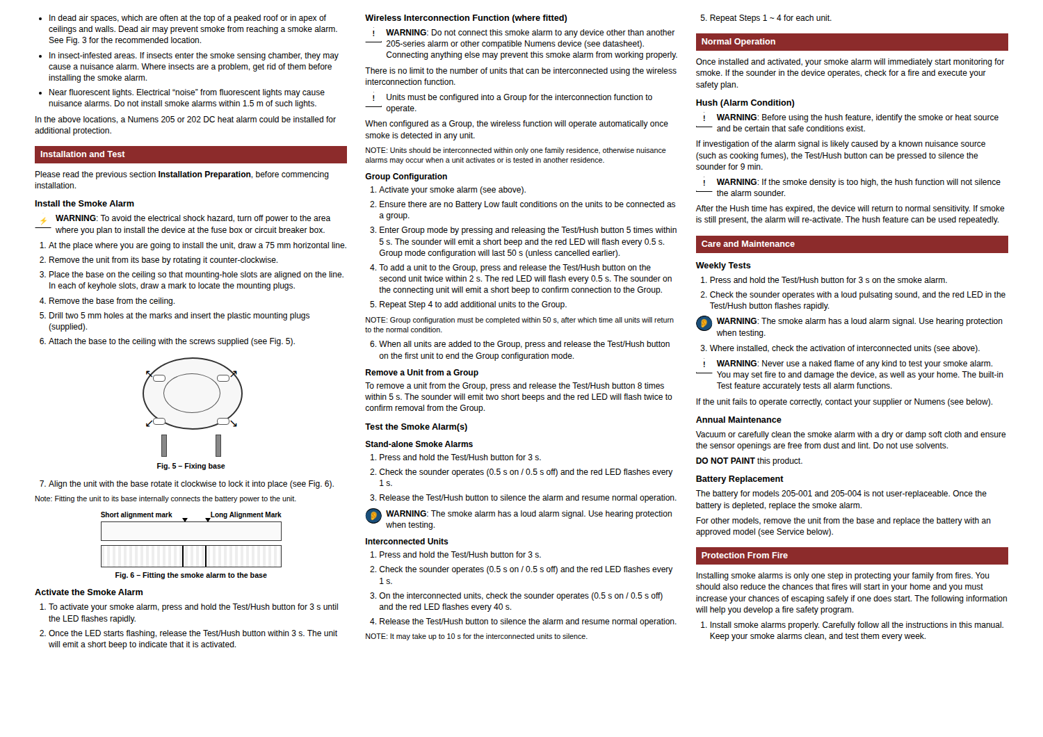In dead air spaces, which are often at the top of a peaked roof or in apex of ceilings and walls. Dead air may prevent smoke from reaching a smoke alarm. See Fig. 3 for the recommended location.
In insect-infested areas. If insects enter the smoke sensing chamber, they may cause a nuisance alarm. Where insects are a problem, get rid of them before installing the smoke alarm.
Near fluorescent lights. Electrical “noise” from fluorescent lights may cause nuisance alarms. Do not install smoke alarms within 1.5 m of such lights.
In the above locations, a Numens 205 or 202 DC heat alarm could be installed for additional protection.
Installation and Test
Please read the previous section Installation Preparation, before commencing installation.
Install the Smoke Alarm
WARNING: To avoid the electrical shock hazard, turn off power to the area where you plan to install the device at the fuse box or circuit breaker box.
At the place where you are going to install the unit, draw a 75 mm horizontal line.
Remove the unit from its base by rotating it counter-clockwise.
Place the base on the ceiling so that mounting-hole slots are aligned on the line. In each of keyhole slots, draw a mark to locate the mounting plugs.
Remove the base from the ceiling.
Drill two 5 mm holes at the marks and insert the plastic mounting plugs (supplied).
Attach the base to the ceiling with the screws supplied (see Fig. 5).
↖
↗
↙
↘
Fig. 5 – Fixing base
Align the unit with the base rotate it clockwise to lock it into place (see Fig. 6).
Note: Fitting the unit to its base internally connects the battery power to the unit.
Short alignment mark Long Alignment Mark
Fig. 6 – Fitting the smoke alarm to the base
Activate the Smoke Alarm
To activate your smoke alarm, press and hold the Test/Hush button for 3 s until the LED flashes rapidly.
Once the LED starts flashing, release the Test/Hush button within 3 s. The unit will emit a short beep to indicate that it is activated.
Wireless Interconnection Function (where fitted)
WARNING: Do not connect this smoke alarm to any device other than another 205-series alarm or other compatible Numens device (see datasheet). Connecting anything else may prevent this smoke alarm from working properly.
There is no limit to the number of units that can be interconnected using the wireless interconnection function.
Units must be configured into a Group for the interconnection function to operate.
When configured as a Group, the wireless function will operate automatically once smoke is detected in any unit.
NOTE: Units should be interconnected within only one family residence, otherwise nuisance alarms may occur when a unit activates or is tested in another residence.
Group Configuration
Activate your smoke alarm (see above).
Ensure there are no Battery Low fault conditions on the units to be connected as a group.
Enter Group mode by pressing and releasing the Test/Hush button 5 times within 5 s. The sounder will emit a short beep and the red LED will flash every 0.5 s. Group mode configuration will last 50 s (unless cancelled earlier).
To add a unit to the Group, press and release the Test/Hush button on the second unit twice within 2 s. The red LED will flash every 0.5 s. The sounder on the connecting unit will emit a short beep to confirm connection to the Group.
Repeat Step 4 to add additional units to the Group.
NOTE: Group configuration must be completed within 50 s, after which time all units will return to the normal condition.
When all units are added to the Group, press and release the Test/Hush button on the first unit to end the Group configuration mode.
Remove a Unit from a Group
To remove a unit from the Group, press and release the Test/Hush button 8 times within 5 s. The sounder will emit two short beeps and the red LED will flash twice to confirm removal from the Group.
Test the Smoke Alarm(s)
Stand-alone Smoke Alarms
Press and hold the Test/Hush button for 3 s.
Check the sounder operates (0.5 s on / 0.5 s off) and the red LED flashes every 1 s.
Release the Test/Hush button to silence the alarm and resume normal operation.
WARNING: The smoke alarm has a loud alarm signal. Use hearing protection when testing.
Interconnected Units
Press and hold the Test/Hush button for 3 s.
Check the sounder operates (0.5 s on / 0.5 s off) and the red LED flashes every 1 s.
On the interconnected units, check the sounder operates (0.5 s on / 0.5 s off) and the red LED flashes every 40 s.
Release the Test/Hush button to silence the alarm and resume normal operation.
NOTE: It may take up to 10 s for the interconnected units to silence.
Repeat Steps 1 ~ 4 for each unit.
Normal Operation
Once installed and activated, your smoke alarm will immediately start monitoring for smoke. If the sounder in the device operates, check for a fire and execute your safety plan.
Hush (Alarm Condition)
WARNING: Before using the hush feature, identify the smoke or heat source and be certain that safe conditions exist.
If investigation of the alarm signal is likely caused by a known nuisance source (such as cooking fumes), the Test/Hush button can be pressed to silence the sounder for 9 min.
WARNING: If the smoke density is too high, the hush function will not silence the alarm sounder.
After the Hush time has expired, the device will return to normal sensitivity. If smoke is still present, the alarm will re-activate. The hush feature can be used repeatedly.
Care and Maintenance
Weekly Tests
Press and hold the Test/Hush button for 3 s on the smoke alarm.
Check the sounder operates with a loud pulsating sound, and the red LED in the Test/Hush button flashes rapidly.
WARNING: The smoke alarm has a loud alarm signal. Use hearing protection when testing.
Where installed, check the activation of interconnected units (see above).
WARNING: Never use a naked flame of any kind to test your smoke alarm. You may set fire to and damage the device, as well as your home. The built-in Test feature accurately tests all alarm functions.
If the unit fails to operate correctly, contact your supplier or Numens (see below).
Annual Maintenance
Vacuum or carefully clean the smoke alarm with a dry or damp soft cloth and ensure the sensor openings are free from dust and lint. Do not use solvents.
DO NOT PAINT this product.
Battery Replacement
The battery for models 205-001 and 205-004 is not user-replaceable. Once the battery is depleted, replace the smoke alarm.
For other models, remove the unit from the base and replace the battery with an approved model (see Service below).
Protection From Fire
Installing smoke alarms is only one step in protecting your family from fires. You should also reduce the chances that fires will start in your home and you must increase your chances of escaping safely if one does start. The following information will help you develop a fire safety program.
Install smoke alarms properly. Carefully follow all the instructions in this manual. Keep your smoke alarms clean, and test them every week.